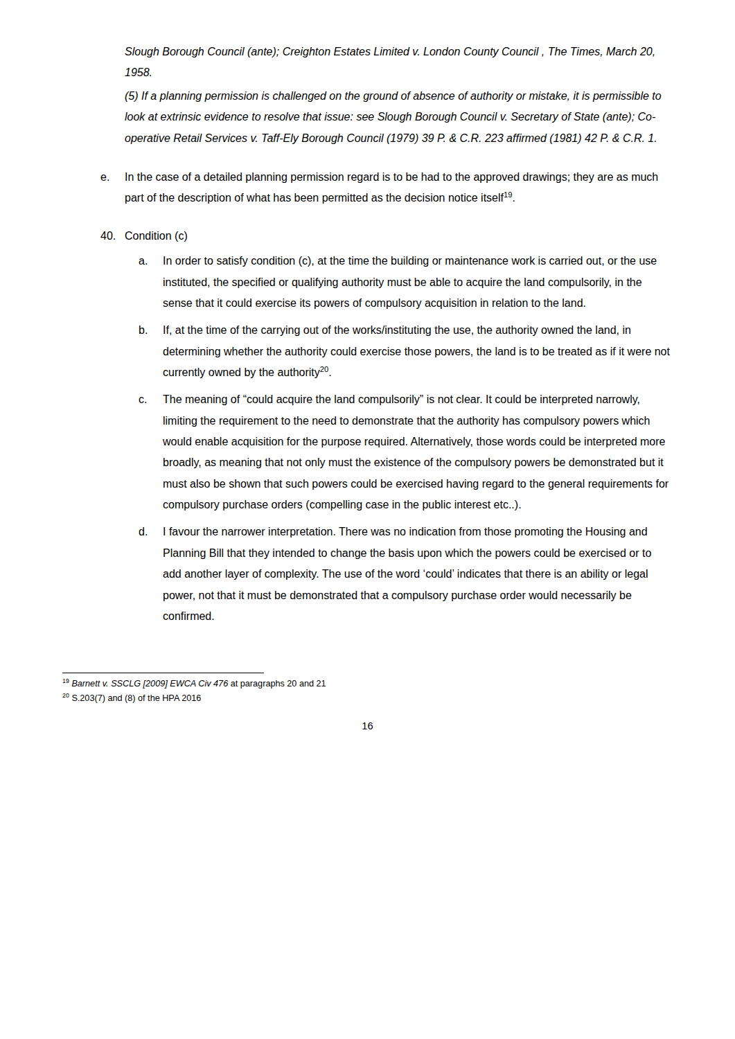Slough Borough Council (ante); Creighton Estates Limited v. London County Council , The Times, March 20, 1958.
(5) If a planning permission is challenged on the ground of absence of authority or mistake, it is permissible to look at extrinsic evidence to resolve that issue: see Slough Borough Council v. Secretary of State (ante); Co-operative Retail Services v. Taff-Ely Borough Council (1979) 39 P. & C.R. 223 affirmed (1981) 42 P. & C.R. 1.
e. In the case of a detailed planning permission regard is to be had to the approved drawings; they are as much part of the description of what has been permitted as the decision notice itself19.
Condition (c)
In order to satisfy condition (c), at the time the building or maintenance work is carried out, or the use instituted, the specified or qualifying authority must be able to acquire the land compulsorily, in the sense that it could exercise its powers of compulsory acquisition in relation to the land.
If, at the time of the carrying out of the works/instituting the use, the authority owned the land, in determining whether the authority could exercise those powers, the land is to be treated as if it were not currently owned by the authority20.
The meaning of “could acquire the land compulsorily” is not clear. It could be interpreted narrowly, limiting the requirement to the need to demonstrate that the authority has compulsory powers which would enable acquisition for the purpose required. Alternatively, those words could be interpreted more broadly, as meaning that not only must the existence of the compulsory powers be demonstrated but it must also be shown that such powers could be exercised having regard to the general requirements for compulsory purchase orders (compelling case in the public interest etc..).
I favour the narrower interpretation. There was no indication from those promoting the Housing and Planning Bill that they intended to change the basis upon which the powers could be exercised or to add another layer of complexity. The use of the word ‘could’ indicates that there is an ability or legal power, not that it must be demonstrated that a compulsory purchase order would necessarily be confirmed.
19 Barnett v. SSCLG [2009] EWCA Civ 476 at paragraphs 20 and 21
20 S.203(7) and (8) of the HPA 2016
16